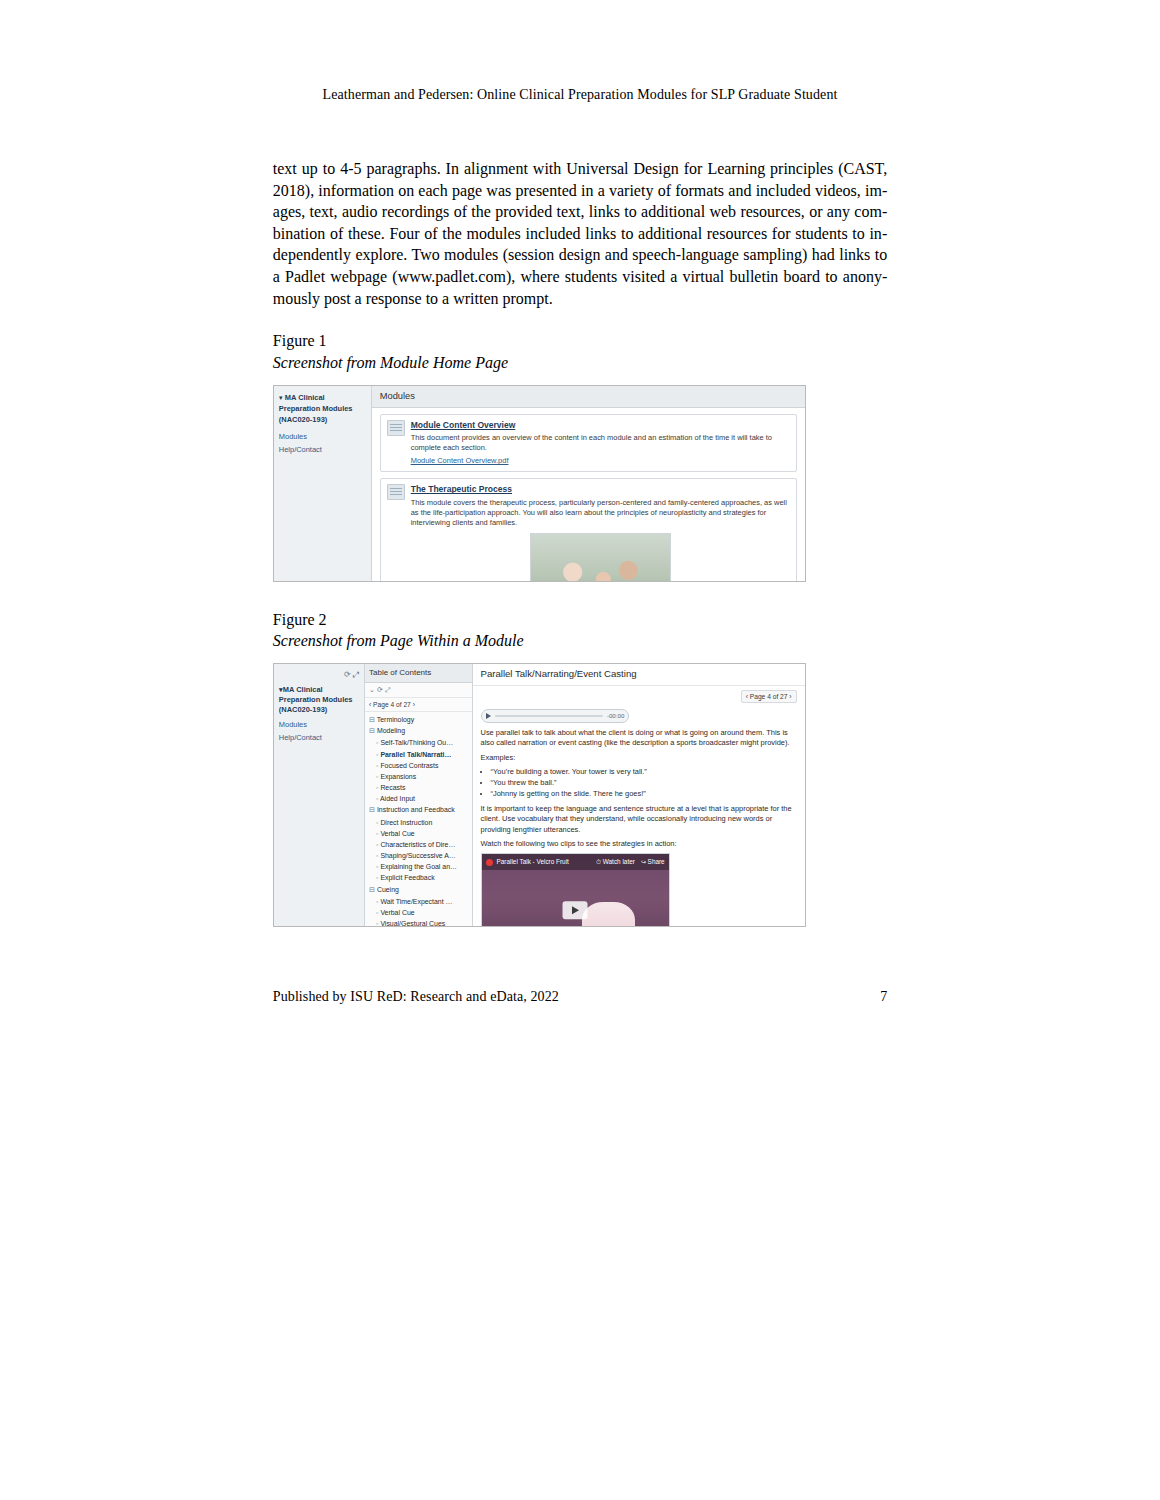Leatherman and Pedersen: Online Clinical Preparation Modules for SLP Graduate Student
text up to 4-5 paragraphs. In alignment with Universal Design for Learning principles (CAST, 2018), information on each page was presented in a variety of formats and included videos, images, text, audio recordings of the provided text, links to additional web resources, or any combination of these. Four of the modules included links to additional resources for students to independently explore. Two modules (session design and speech-language sampling) had links to a Padlet webpage (www.padlet.com), where students visited a virtual bulletin board to anonymously post a response to a written prompt.
Figure 1
Screenshot from Module Home Page
▾MA Clinical Preparation Modules (NAC020-193)
Modules
Help/Contact
Modules
Module Content Overview
This document provides an overview of the content in each module and an estimation of the time it will take to complete each section.
Module Content Overview.pdf
The Therapeutic Process
This module covers the therapeutic process, particularly person-centered and family-centered approaches, as well as the life-participation approach. You will also learn about the principles of neuroplasticity and strategies for interviewing clients and families.
Clinical Decision Making
This module will support you in locating resources and evidence to aid your clinical decision making. Resources from ASHA, steps for conducting literature searches, and guidelines for identifying reputable sources will be presented.
Figure 2
Screenshot from Page Within a Module
⟳ ⤢
▾MA Clinical Preparation Modules (NAC020-193)
Modules
Help/Contact
Table of Contents
⌄ ⟳ ⤢
‹ Page 4 of 27 ›
Terminology
Modeling
Self-Talk/Thinking Ou…
Parallel Talk/Narrati…
Focused Contrasts
Expansions
Recasts
Aided Input
Instruction and Feedback
Direct Instruction
Verbal Cue
Characteristics of Dire…
Shaping/Successive A…
Explaining the Goal an…
Explicit Feedback
Cueing
Wait Time/Expectant …
Verbal Cue
Visual/Gestural Cues
Semantic Cues
Phonemic Cue
Tactile Cues
Prompting
Verbal Prompt
Visual Prompt
Physical Prompts
Scaffolding
Example Hierarchies
Parallel Talk/Narrating/Event Casting
‹ Page 4 of 27 ›
-00:00
Use parallel talk to talk about what the client is doing or what is going on around them. This is also called narration or event casting (like the description a sports broadcaster might provide).
Examples:
“You’re building a tower. Your tower is very tall.”
“You threw the ball.”
“Johnny is getting on the slide. There he goes!”
It is important to keep the language and sentence structure at a level that is appropriate for the client. Use vocabulary that they understand, while occasionally introducing new words or providing lengthier utterances.
Watch the following two clips to see the strategies in action:
Parallel Talk - Velcro Fruit ⏱ Watch later↪ Share
Published by ISU ReD: Research and eData, 2022
7